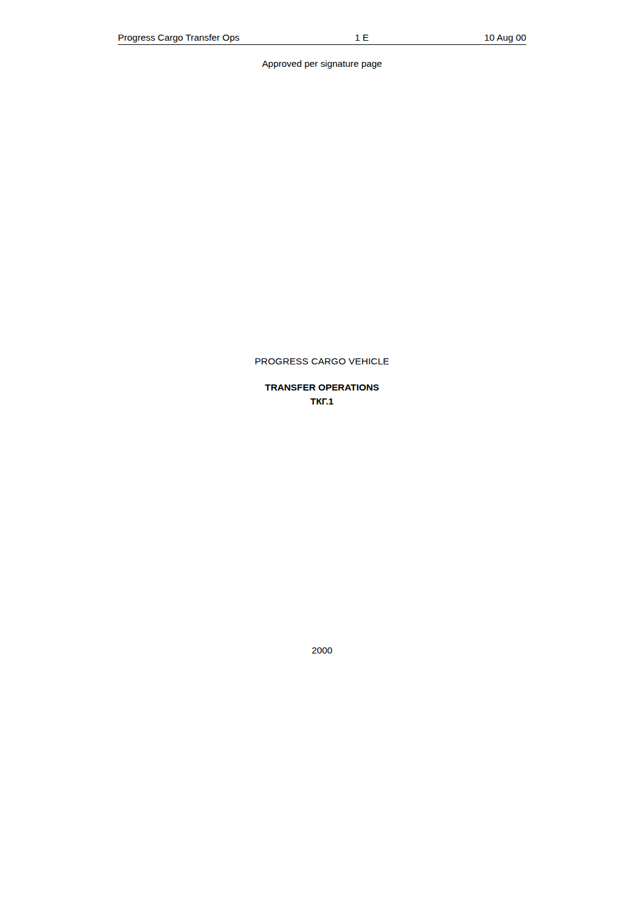Progress Cargo Transfer Ops
1 E
10 Aug 00
Approved per signature page
PROGRESS CARGO VEHICLE
TRANSFER OPERATIONS
ТКГ.1
2000